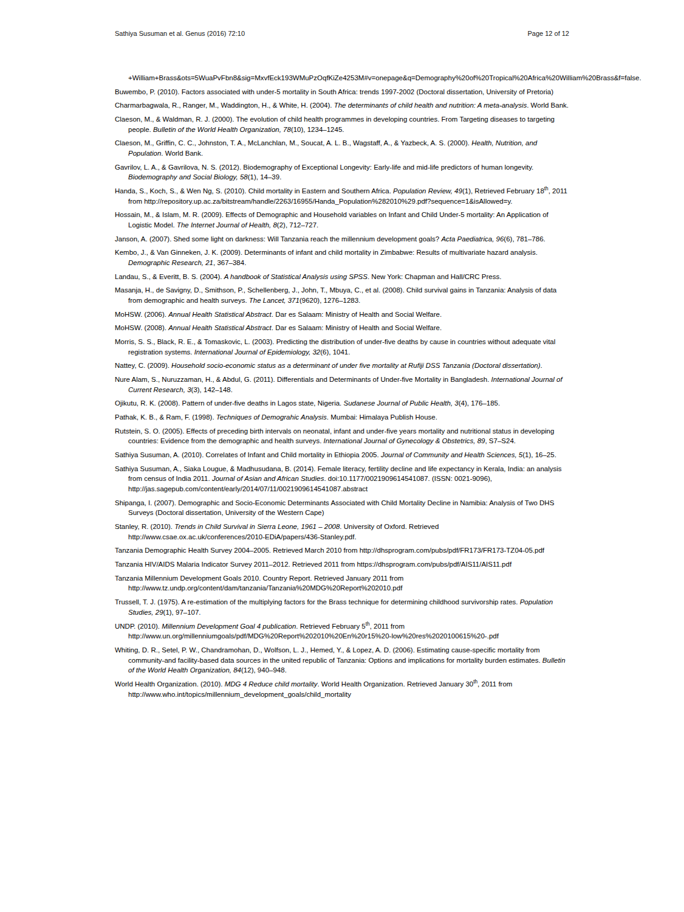Sathiya Susuman et al. Genus (2016) 72:10
Page 12 of 12
+William+Brass&ots=5WuaPvFbn8&sig=MxvfEck193WMuPzOqfKiZe4253M#v=onepage&q=Demography%20of%20Tropical%20Africa%20William%20Brass&f=false.
Buwembo, P. (2010). Factors associated with under-5 mortality in South Africa: trends 1997-2002 (Doctoral dissertation, University of Pretoria)
Charmarbagwala, R., Ranger, M., Waddington, H., & White, H. (2004). The determinants of child health and nutrition: A meta-analysis. World Bank.
Claeson, M., & Waldman, R. J. (2000). The evolution of child health programmes in developing countries. From Targeting diseases to targeting people. Bulletin of the World Health Organization, 78(10), 1234–1245.
Claeson, M., Griffin, C. C., Johnston, T. A., McLanchlan, M., Soucat, A. L. B., Wagstaff, A., & Yazbeck, A. S. (2000). Health, Nutrition, and Population. World Bank.
Gavrilov, L. A., & Gavrilova, N. S. (2012). Biodemography of Exceptional Longevity: Early-life and mid-life predictors of human longevity. Biodemography and Social Biology, 58(1), 14–39.
Handa, S., Koch, S., & Wen Ng, S. (2010). Child mortality in Eastern and Southern Africa. Population Review, 49(1), Retrieved February 18th, 2011 from http://repository.up.ac.za/bitstream/handle/2263/16955/Handa_Population%282010%29.pdf?sequence=1&isAllowed=y.
Hossain, M., & Islam, M. R. (2009). Effects of Demographic and Household variables on Infant and Child Under-5 mortality: An Application of Logistic Model. The Internet Journal of Health, 8(2), 712–727.
Janson, A. (2007). Shed some light on darkness: Will Tanzania reach the millennium development goals? Acta Paediatrica, 96(6), 781–786.
Kembo, J., & Van Ginneken, J. K. (2009). Determinants of infant and child mortality in Zimbabwe: Results of multivariate hazard analysis. Demographic Research, 21, 367–384.
Landau, S., & Everitt, B. S. (2004). A handbook of Statistical Analysis using SPSS. New York: Chapman and Hall/CRC Press.
Masanja, H., de Savigny, D., Smithson, P., Schellenberg, J., John, T., Mbuya, C., et al. (2008). Child survival gains in Tanzania: Analysis of data from demographic and health surveys. The Lancet, 371(9620), 1276–1283.
MoHSW. (2006). Annual Health Statistical Abstract. Dar es Salaam: Ministry of Health and Social Welfare.
MoHSW. (2008). Annual Health Statistical Abstract. Dar es Salaam: Ministry of Health and Social Welfare.
Morris, S. S., Black, R. E., & Tomaskovic, L. (2003). Predicting the distribution of under-five deaths by cause in countries without adequate vital registration systems. International Journal of Epidemiology, 32(6), 1041.
Nattey, C. (2009). Household socio-economic status as a determinant of under five mortality at Rufiji DSS Tanzania (Doctoral dissertation).
Nure Alam, S., Nuruzzaman, H., & Abdul, G. (2011). Differentials and Determinants of Under-five Mortality in Bangladesh. International Journal of Current Research, 3(3), 142–148.
Ojikutu, R. K. (2008). Pattern of under-five deaths in Lagos state, Nigeria. Sudanese Journal of Public Health, 3(4), 176–185.
Pathak, K. B., & Ram, F. (1998). Techniques of Demograhic Analysis. Mumbai: Himalaya Publish House.
Rutstein, S. O. (2005). Effects of preceding birth intervals on neonatal, infant and under-five years mortality and nutritional status in developing countries: Evidence from the demographic and health surveys. International Journal of Gynecology & Obstetrics, 89, S7–S24.
Sathiya Susuman, A. (2010). Correlates of Infant and Child mortality in Ethiopia 2005. Journal of Community and Health Sciences, 5(1), 16–25.
Sathiya Susuman, A., Siaka Lougue, & Madhusudana, B. (2014). Female literacy, fertility decline and life expectancy in Kerala, India: an analysis from census of India 2011. Journal of Asian and African Studies. doi:10.1177/0021909614541087. (ISSN: 0021-9096), http://jas.sagepub.com/content/early/2014/07/11/0021909614541087.abstract
Shipanga, I. (2007). Demographic and Socio-Economic Determinants Associated with Child Mortality Decline in Namibia: Analysis of Two DHS Surveys (Doctoral dissertation, University of the Western Cape)
Stanley, R. (2010). Trends in Child Survival in Sierra Leone, 1961 – 2008. University of Oxford. Retrieved http://www.csae.ox.ac.uk/conferences/2010-EDiA/papers/436-Stanley.pdf.
Tanzania Demographic Health Survey 2004–2005. Retrieved March 2010 from http://dhsprogram.com/pubs/pdf/FR173/FR173-TZ04-05.pdf
Tanzania HIV/AIDS Malaria Indicator Survey 2011–2012. Retrieved 2011 from https://dhsprogram.com/pubs/pdf/AIS11/AIS11.pdf
Tanzania Millennium Development Goals 2010. Country Report. Retrieved January 2011 from http://www.tz.undp.org/content/dam/tanzania/Tanzania%20MDG%20Report%202010.pdf
Trussell, T. J. (1975). A re-estimation of the multiplying factors for the Brass technique for determining childhood survivorship rates. Population Studies, 29(1), 97–107.
UNDP. (2010). Millennium Development Goal 4 publication. Retrieved February 5th, 2011 from http://www.un.org/millenniumgoals/pdf/MDG%20Report%202010%20En%20r15%20-low%20res%2020100615%20-.pdf
Whiting, D. R., Setel, P. W., Chandramohan, D., Wolfson, L. J., Hemed, Y., & Lopez, A. D. (2006). Estimating cause-specific mortality from community-and facility-based data sources in the united republic of Tanzania: Options and implications for mortality burden estimates. Bulletin of the World Health Organization, 84(12), 940–948.
World Health Organization. (2010). MDG 4 Reduce child mortality. World Health Organization. Retrieved January 30th, 2011 from http://www.who.int/topics/millennium_development_goals/child_mortality